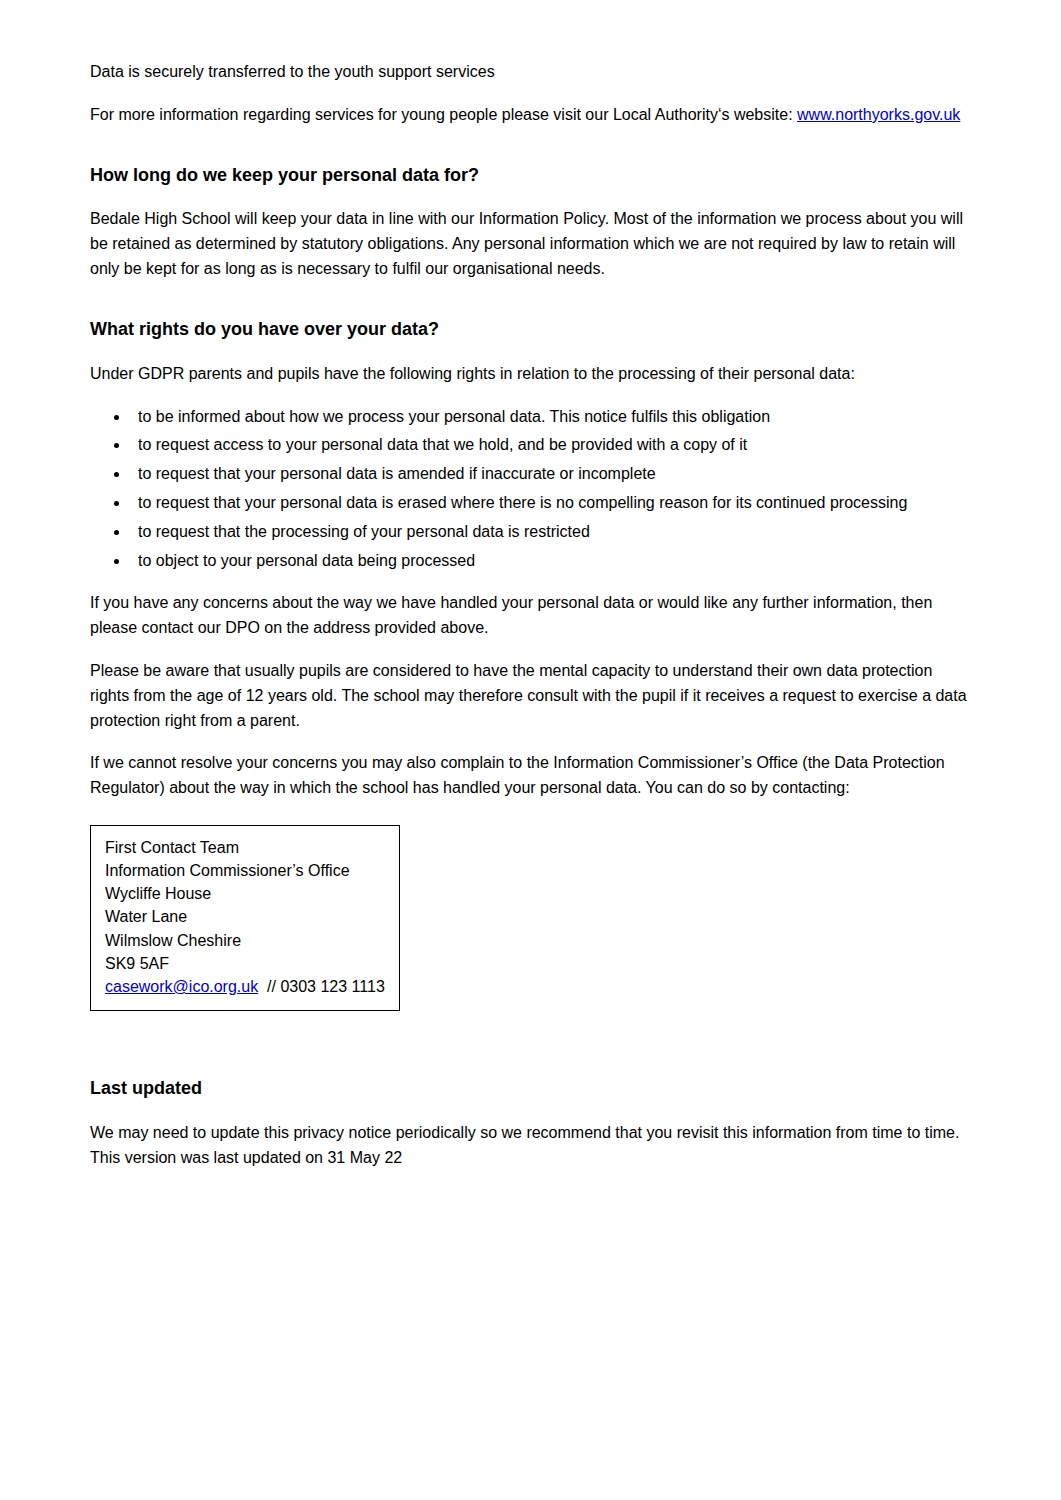Data is securely transferred to the youth support services
For more information regarding services for young people please visit our Local Authority‘s website: www.northyorks.gov.uk
How long do we keep your personal data for?
Bedale High School will keep your data in line with our Information Policy. Most of the information we process about you will be retained as determined by statutory obligations. Any personal information which we are not required by law to retain will only be kept for as long as is necessary to fulfil our organisational needs.
What rights do you have over your data?
Under GDPR parents and pupils have the following rights in relation to the processing of their personal data:
to be informed about how we process your personal data. This notice fulfils this obligation
to request access to your personal data that we hold, and be provided with a copy of it
to request that your personal data is amended if inaccurate or incomplete
to request that your personal data is erased where there is no compelling reason for its continued processing
to request that the processing of your personal data is restricted
to object to your personal data being processed
If you have any concerns about the way we have handled your personal data or would like any further information, then please contact our DPO on the address provided above.
Please be aware that usually pupils are considered to have the mental capacity to understand their own data protection rights from the age of 12 years old. The school may therefore consult with the pupil if it receives a request to exercise a data protection right from a parent.
If we cannot resolve your concerns you may also complain to the Information Commissioner’s Office (the Data Protection Regulator) about the way in which the school has handled your personal data. You can do so by contacting:
First Contact Team
Information Commissioner’s Office
Wycliffe House
Water Lane
Wilmslow Cheshire
SK9 5AF
casework@ico.org.uk // 0303 123 1113
Last updated
We may need to update this privacy notice periodically so we recommend that you revisit this information from time to time. This version was last updated on 31 May 22